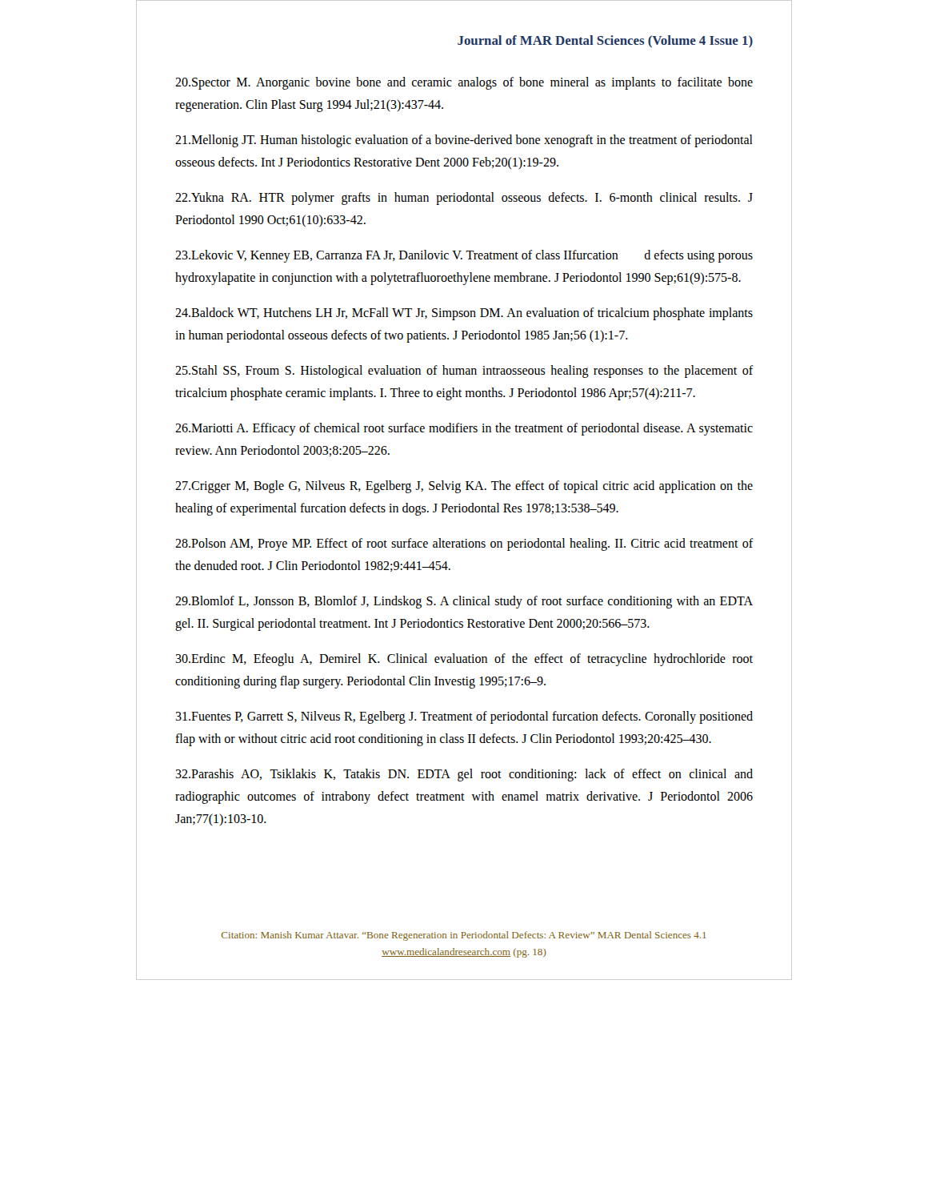Journal of MAR Dental Sciences (Volume 4 Issue 1)
20. Spector M. Anorganic bovine bone and ceramic analogs of bone mineral as implants to facilitate bone regeneration. Clin Plast Surg 1994 Jul;21(3):437-44.
21. Mellonig JT. Human histologic evaluation of a bovine-derived bone xenograft in the treatment of periodontal osseous defects. Int J Periodontics Restorative Dent 2000 Feb;20(1):19-29.
22. Yukna RA. HTR polymer grafts in human periodontal osseous defects. I. 6-month clinical results. J Periodontol 1990 Oct;61(10):633-42.
23. Lekovic V, Kenney EB, Carranza FA Jr, Danilovic V. Treatment of class IIfurcation d efects using porous hydroxylapatite in conjunction with a polytetrafluoroethylene membrane. J Periodontol 1990 Sep;61(9):575-8.
24. Baldock WT, Hutchens LH Jr, McFall WT Jr, Simpson DM. An evaluation of tricalcium phosphate implants in human periodontal osseous defects of two patients. J Periodontol 1985 Jan;56 (1):1-7.
25. Stahl SS, Froum S. Histological evaluation of human intraosseous healing responses to the placement of tricalcium phosphate ceramic implants. I. Three to eight months. J Periodontol 1986 Apr;57(4):211-7.
26. Mariotti A. Efficacy of chemical root surface modifiers in the treatment of periodontal disease. A systematic review. Ann Periodontol 2003;8:205–226.
27. Crigger M, Bogle G, Nilveus R, Egelberg J, Selvig KA. The effect of topical citric acid application on the healing of experimental furcation defects in dogs. J Periodontal Res 1978;13:538–549.
28. Polson AM, Proye MP. Effect of root surface alterations on periodontal healing. II. Citric acid treatment of the denuded root. J Clin Periodontol 1982;9:441–454.
29. Blomlof L, Jonsson B, Blomlof J, Lindskog S. A clinical study of root surface conditioning with an EDTA gel. II. Surgical periodontal treatment. Int J Periodontics Restorative Dent 2000;20:566–573.
30. Erdinc M, Efeoglu A, Demirel K. Clinical evaluation of the effect of tetracycline hydrochloride root conditioning during flap surgery. Periodontal Clin Investig 1995;17:6–9.
31. Fuentes P, Garrett S, Nilveus R, Egelberg J. Treatment of periodontal furcation defects. Coronally positioned flap with or without citric acid root conditioning in class II defects. J Clin Periodontol 1993;20:425–430.
32. Parashis AO, Tsiklakis K, Tatakis DN. EDTA gel root conditioning: lack of effect on clinical and radiographic outcomes of intrabony defect treatment with enamel matrix derivative. J Periodontol 2006 Jan;77(1):103-10.
Citation: Manish Kumar Attavar. “Bone Regeneration in Periodontal Defects: A Review” MAR Dental Sciences 4.1
www.medicalandresearch.com (pg. 18)